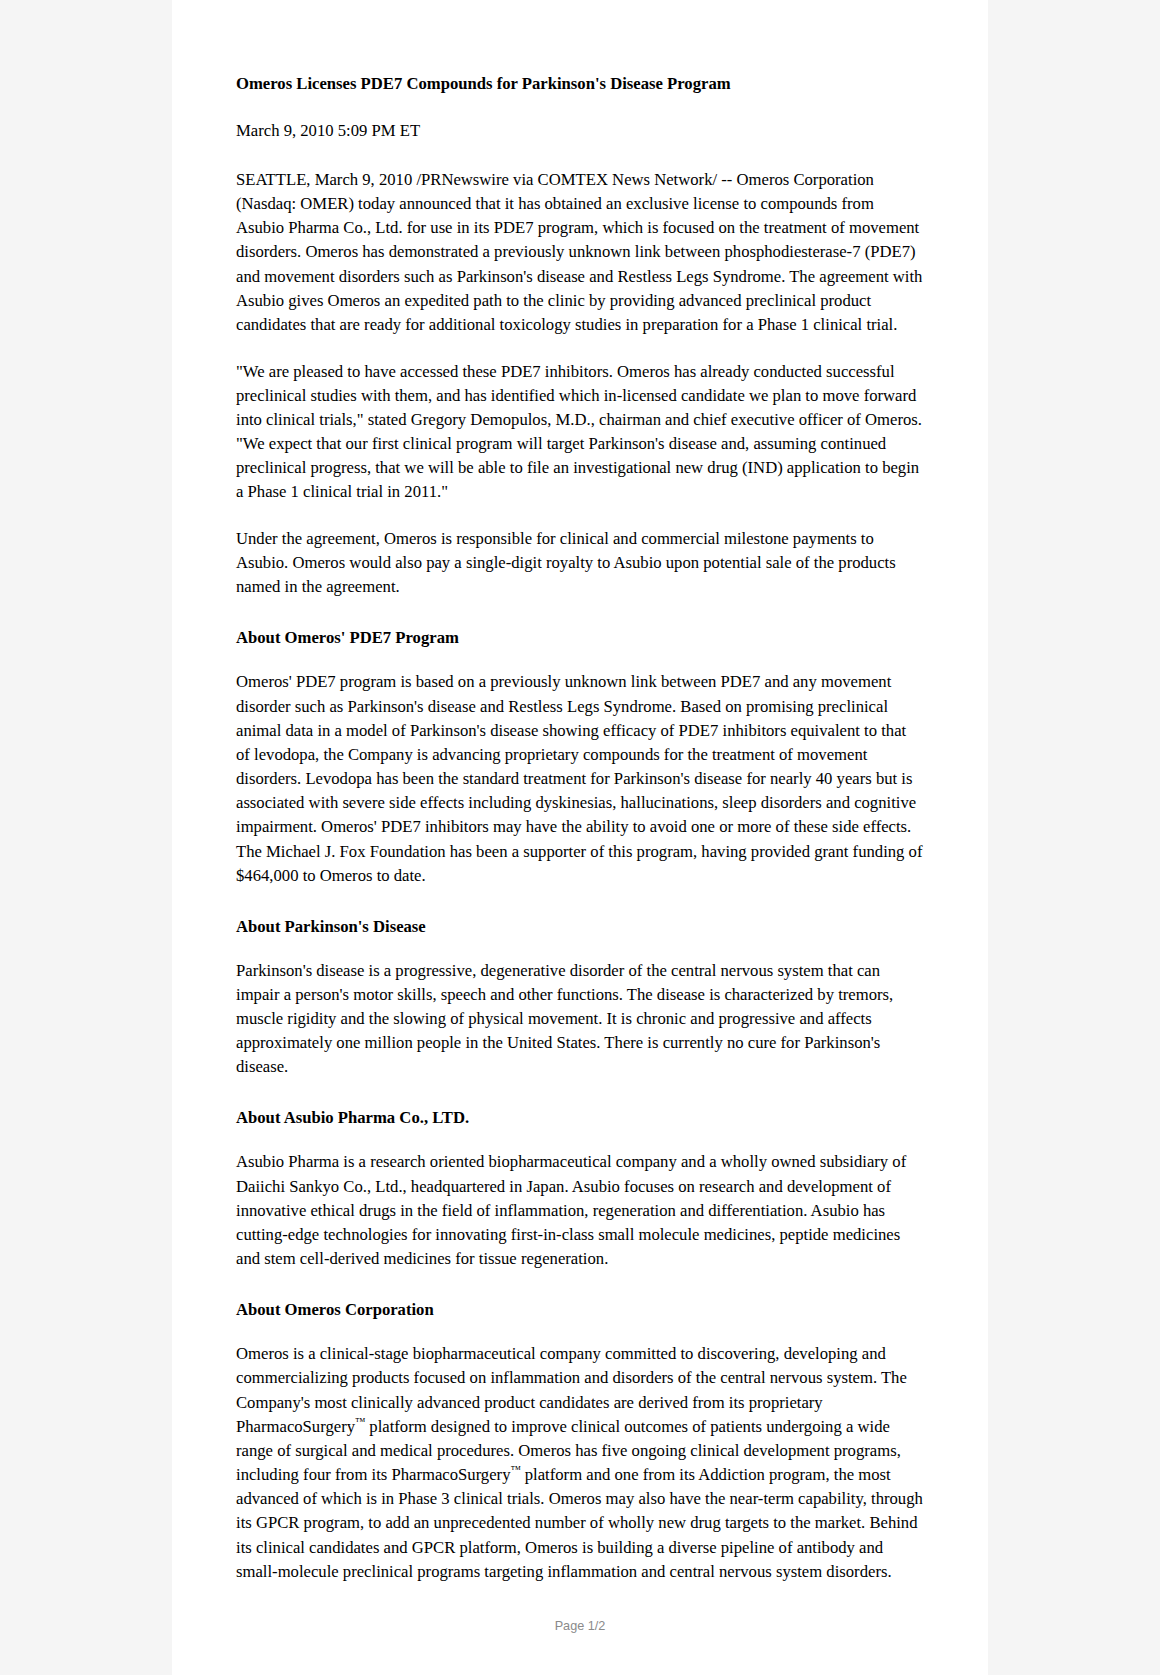Omeros Licenses PDE7 Compounds for Parkinson's Disease Program
March 9, 2010 5:09 PM ET
SEATTLE, March 9, 2010 /PRNewswire via COMTEX News Network/ -- Omeros Corporation (Nasdaq: OMER) today announced that it has obtained an exclusive license to compounds from Asubio Pharma Co., Ltd. for use in its PDE7 program, which is focused on the treatment of movement disorders. Omeros has demonstrated a previously unknown link between phosphodiesterase-7 (PDE7) and movement disorders such as Parkinson's disease and Restless Legs Syndrome. The agreement with Asubio gives Omeros an expedited path to the clinic by providing advanced preclinical product candidates that are ready for additional toxicology studies in preparation for a Phase 1 clinical trial.
"We are pleased to have accessed these PDE7 inhibitors. Omeros has already conducted successful preclinical studies with them, and has identified which in-licensed candidate we plan to move forward into clinical trials," stated Gregory Demopulos, M.D., chairman and chief executive officer of Omeros. "We expect that our first clinical program will target Parkinson's disease and, assuming continued preclinical progress, that we will be able to file an investigational new drug (IND) application to begin a Phase 1 clinical trial in 2011."
Under the agreement, Omeros is responsible for clinical and commercial milestone payments to Asubio. Omeros would also pay a single-digit royalty to Asubio upon potential sale of the products named in the agreement.
About Omeros' PDE7 Program
Omeros' PDE7 program is based on a previously unknown link between PDE7 and any movement disorder such as Parkinson's disease and Restless Legs Syndrome. Based on promising preclinical animal data in a model of Parkinson's disease showing efficacy of PDE7 inhibitors equivalent to that of levodopa, the Company is advancing proprietary compounds for the treatment of movement disorders. Levodopa has been the standard treatment for Parkinson's disease for nearly 40 years but is associated with severe side effects including dyskinesias, hallucinations, sleep disorders and cognitive impairment. Omeros' PDE7 inhibitors may have the ability to avoid one or more of these side effects. The Michael J. Fox Foundation has been a supporter of this program, having provided grant funding of $464,000 to Omeros to date.
About Parkinson's Disease
Parkinson's disease is a progressive, degenerative disorder of the central nervous system that can impair a person's motor skills, speech and other functions. The disease is characterized by tremors, muscle rigidity and the slowing of physical movement. It is chronic and progressive and affects approximately one million people in the United States. There is currently no cure for Parkinson's disease.
About Asubio Pharma Co., LTD.
Asubio Pharma is a research oriented biopharmaceutical company and a wholly owned subsidiary of Daiichi Sankyo Co., Ltd., headquartered in Japan. Asubio focuses on research and development of innovative ethical drugs in the field of inflammation, regeneration and differentiation. Asubio has cutting-edge technologies for innovating first-in-class small molecule medicines, peptide medicines and stem cell-derived medicines for tissue regeneration.
About Omeros Corporation
Omeros is a clinical-stage biopharmaceutical company committed to discovering, developing and commercializing products focused on inflammation and disorders of the central nervous system. The Company's most clinically advanced product candidates are derived from its proprietary PharmacoSurgery™ platform designed to improve clinical outcomes of patients undergoing a wide range of surgical and medical procedures. Omeros has five ongoing clinical development programs, including four from its PharmacoSurgery™ platform and one from its Addiction program, the most advanced of which is in Phase 3 clinical trials. Omeros may also have the near-term capability, through its GPCR program, to add an unprecedented number of wholly new drug targets to the market. Behind its clinical candidates and GPCR platform, Omeros is building a diverse pipeline of antibody and small-molecule preclinical programs targeting inflammation and central nervous system disorders.
Page 1/2